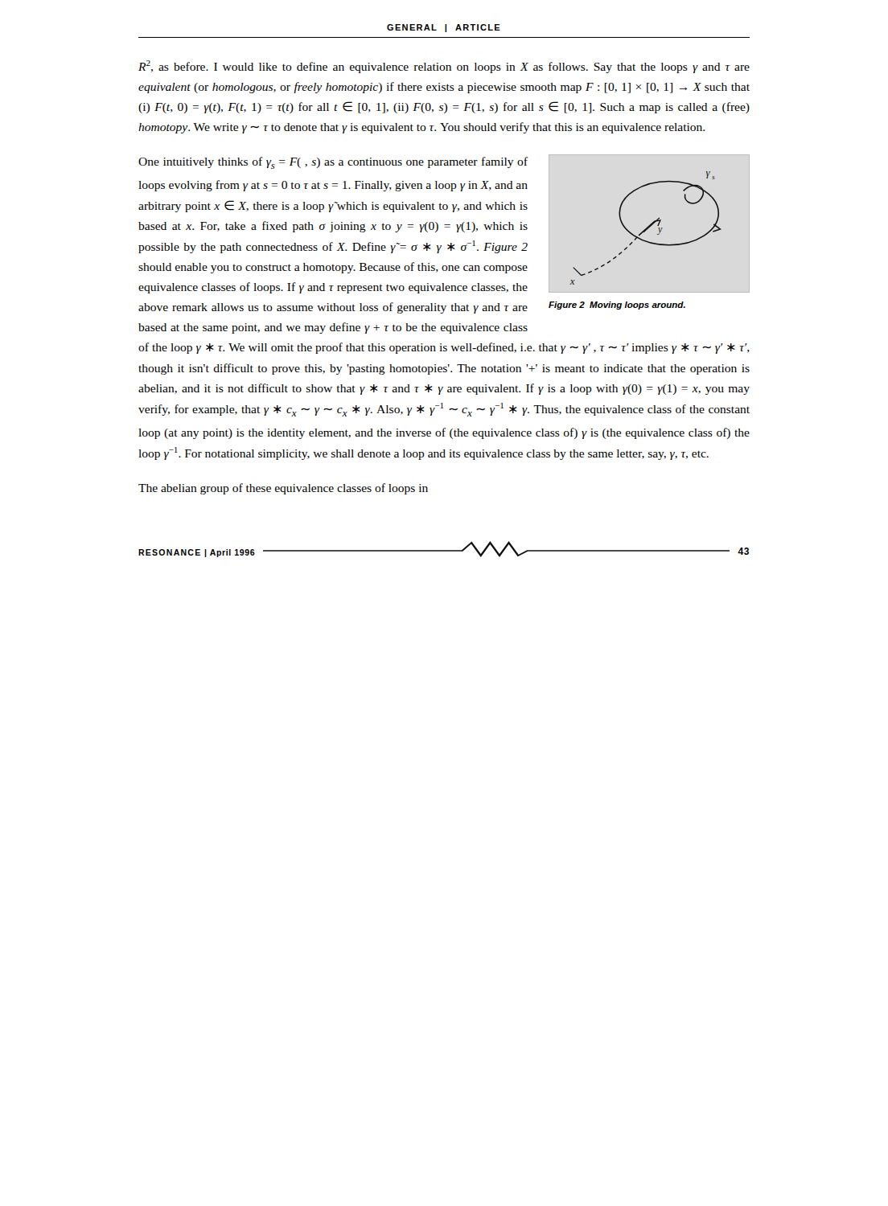GENERAL | ARTICLE
R2, as before. I would like to define an equivalence relation on loops in X as follows. Say that the loops γ and τ are equivalent (or homologous, or freely homotopic) if there exists a piecewise smooth map F : [0, 1] × [0, 1] → X such that (i) F(t, 0) = γ(t), F(t, 1) = τ(t) for all t ∈ [0, 1], (ii) F(0, s) = F(1, s) for all s ∈ [0, 1]. Such a map is called a (free) homotopy. We write γ ∼ τ to denote that γ is equivalent to τ. You should verify that this is an equivalence relation.
γ s y x
Figure 2 Moving loops around.
One intuitively thinks of γs = F( , s) as a continuous one parameter family of loops evolving from γ at s = 0 to τ at s = 1. Finally, given a loop γ in X, and an arbitrary point x ∈ X, there is a loop γ̃ which is equivalent to γ, and which is based at x. For, take a fixed path σ joining x to y = γ(0) = γ(1), which is possible by the path connectedness of X. Define γ̃ = σ ∗ γ ∗ σ−1. Figure 2 should enable you to construct a homotopy. Because of this, one can compose equivalence classes of loops. If γ and τ represent two equivalence classes, the above remark allows us to assume without loss of generality that γ and τ are based at the same point, and we may define γ + τ to be the equivalence class of the loop γ ∗ τ. We will omit the proof that this operation is well-defined, i.e. that γ ∼ γ′ , τ ∼ τ′ implies γ ∗ τ ∼ γ′ ∗ τ′, though it isn't difficult to prove this, by 'pasting homotopies'. The notation '+' is meant to indicate that the operation is abelian, and it is not difficult to show that γ ∗ τ and τ ∗ γ are equivalent. If γ is a loop with γ(0) = γ(1) = x, you may verify, for example, that γ ∗ cx ∼ γ ∼ cx ∗ γ. Also, γ ∗ γ−1 ∼ cx ∼ γ−1 ∗ γ. Thus, the equivalence class of the constant loop (at any point) is the identity element, and the inverse of (the equivalence class of) γ is (the equivalence class of) the loop γ−1. For notational simplicity, we shall denote a loop and its equivalence class by the same letter, say, γ, τ, etc.
The abelian group of these equivalence classes of loops in
RESONANCE | April 1996
43